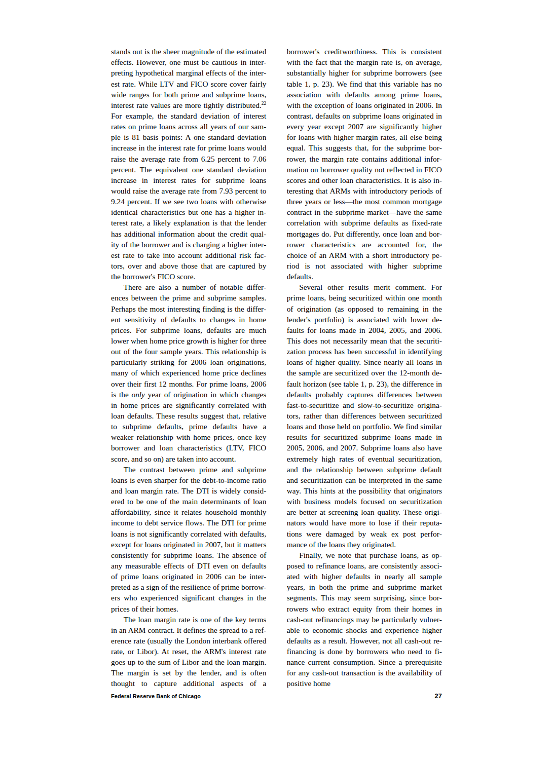stands out is the sheer magnitude of the estimated effects. However, one must be cautious in interpreting hypothetical marginal effects of the interest rate. While LTV and FICO score cover fairly wide ranges for both prime and subprime loans, interest rate values are more tightly distributed.22 For example, the standard deviation of interest rates on prime loans across all years of our sample is 81 basis points: A one standard deviation increase in the interest rate for prime loans would raise the average rate from 6.25 percent to 7.06 percent. The equivalent one standard deviation increase in interest rates for subprime loans would raise the average rate from 7.93 percent to 9.24 percent. If we see two loans with otherwise identical characteristics but one has a higher interest rate, a likely explanation is that the lender has additional information about the credit quality of the borrower and is charging a higher interest rate to take into account additional risk factors, over and above those that are captured by the borrower's FICO score.
There are also a number of notable differences between the prime and subprime samples. Perhaps the most interesting finding is the different sensitivity of defaults to changes in home prices. For subprime loans, defaults are much lower when home price growth is higher for three out of the four sample years. This relationship is particularly striking for 2006 loan originations, many of which experienced home price declines over their first 12 months. For prime loans, 2006 is the only year of origination in which changes in home prices are significantly correlated with loan defaults. These results suggest that, relative to subprime defaults, prime defaults have a weaker relationship with home prices, once key borrower and loan characteristics (LTV, FICO score, and so on) are taken into account.
The contrast between prime and subprime loans is even sharper for the debt-to-income ratio and loan margin rate. The DTI is widely considered to be one of the main determinants of loan affordability, since it relates household monthly income to debt service flows. The DTI for prime loans is not significantly correlated with defaults, except for loans originated in 2007, but it matters consistently for subprime loans. The absence of any measurable effects of DTI even on defaults of prime loans originated in 2006 can be interpreted as a sign of the resilience of prime borrowers who experienced significant changes in the prices of their homes.
The loan margin rate is one of the key terms in an ARM contract. It defines the spread to a reference rate (usually the London interbank offered rate, or Libor). At reset, the ARM's interest rate goes up to the sum of Libor and the loan margin. The margin is set by the lender, and is often thought to capture additional aspects of a borrower's creditworthiness. This is consistent with the fact that the margin rate is, on average, substantially higher for subprime borrowers (see table 1, p. 23). We find that this variable has no association with defaults among prime loans, with the exception of loans originated in 2006. In contrast, defaults on subprime loans originated in every year except 2007 are significantly higher for loans with higher margin rates, all else being equal. This suggests that, for the subprime borrower, the margin rate contains additional information on borrower quality not reflected in FICO scores and other loan characteristics. It is also interesting that ARMs with introductory periods of three years or less—the most common mortgage contract in the subprime market—have the same correlation with subprime defaults as fixed-rate mortgages do. Put differently, once loan and borrower characteristics are accounted for, the choice of an ARM with a short introductory period is not associated with higher subprime defaults.
Several other results merit comment. For prime loans, being securitized within one month of origination (as opposed to remaining in the lender's portfolio) is associated with lower defaults for loans made in 2004, 2005, and 2006. This does not necessarily mean that the securitization process has been successful in identifying loans of higher quality. Since nearly all loans in the sample are securitized over the 12-month default horizon (see table 1, p. 23), the difference in defaults probably captures differences between fast-to-securitize and slow-to-securitize originators, rather than differences between securitized loans and those held on portfolio. We find similar results for securitized subprime loans made in 2005, 2006, and 2007. Subprime loans also have extremely high rates of eventual securitization, and the relationship between subprime default and securitization can be interpreted in the same way. This hints at the possibility that originators with business models focused on securitization are better at screening loan quality. These originators would have more to lose if their reputations were damaged by weak ex post performance of the loans they originated.
Finally, we note that purchase loans, as opposed to refinance loans, are consistently associated with higher defaults in nearly all sample years, in both the prime and subprime market segments. This may seem surprising, since borrowers who extract equity from their homes in cash-out refinancings may be particularly vulnerable to economic shocks and experience higher defaults as a result. However, not all cash-out refinancing is done by borrowers who need to finance current consumption. Since a prerequisite for any cash-out transaction is the availability of positive home
Federal Reserve Bank of Chicago 27